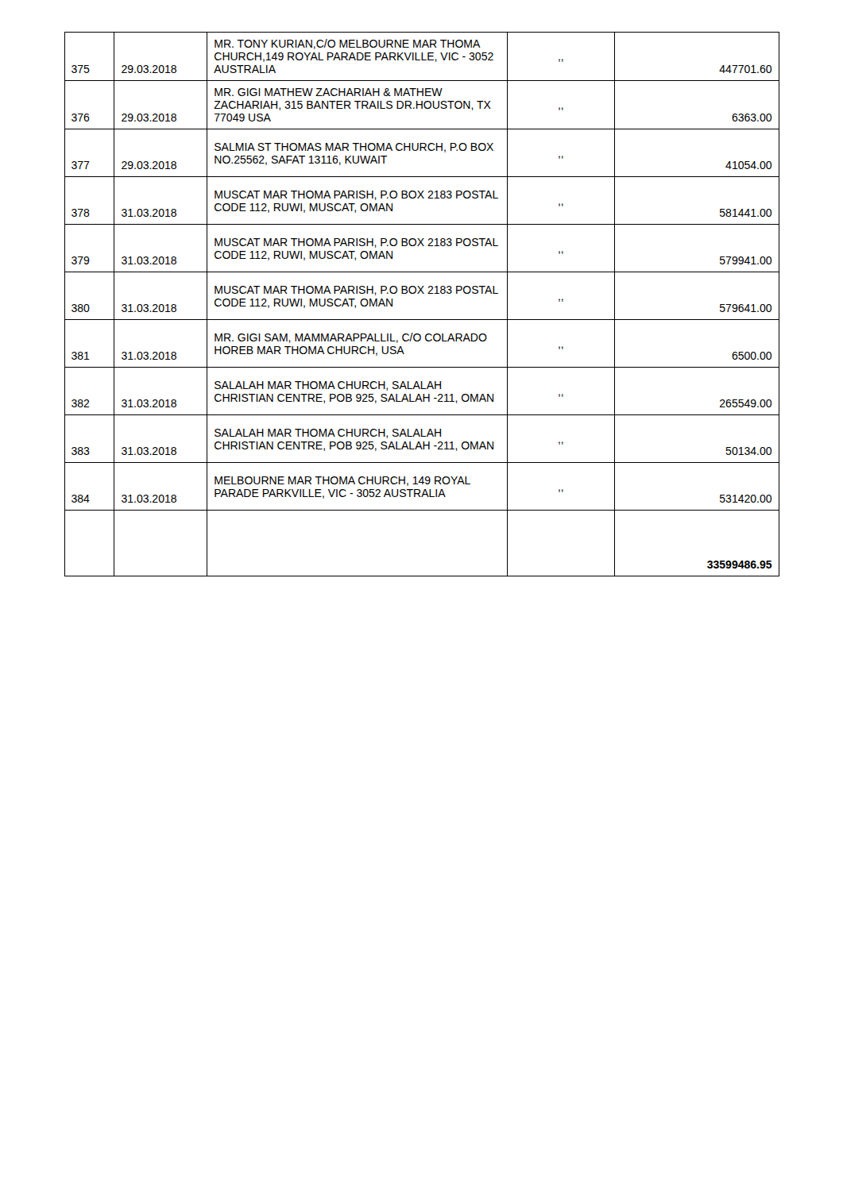| 375 | 29.03.2018 | MR. TONY KURIAN,C/O MELBOURNE MAR THOMA CHURCH,149 ROYAL PARADE PARKVILLE, VIC - 3052 AUSTRALIA | ,, | 447701.60 |
| 376 | 29.03.2018 | MR. GIGI MATHEW ZACHARIAH & MATHEW ZACHARIAH, 315 BANTER TRAILS DR.HOUSTON, TX 77049 USA | ,, | 6363.00 |
| 377 | 29.03.2018 | SALMIA ST THOMAS MAR THOMA CHURCH, P.O BOX NO.25562, SAFAT 13116, KUWAIT | ,, | 41054.00 |
| 378 | 31.03.2018 | MUSCAT MAR THOMA PARISH, P.O BOX 2183 POSTAL CODE 112, RUWI, MUSCAT, OMAN | ,, | 581441.00 |
| 379 | 31.03.2018 | MUSCAT MAR THOMA PARISH, P.O BOX 2183 POSTAL CODE 112, RUWI, MUSCAT, OMAN | ,, | 579941.00 |
| 380 | 31.03.2018 | MUSCAT MAR THOMA PARISH, P.O BOX 2183 POSTAL CODE 112, RUWI, MUSCAT, OMAN | ,, | 579641.00 |
| 381 | 31.03.2018 | MR. GIGI SAM, MAMMARAPPALLIL, C/O COLARADO HOREB MAR THOMA CHURCH, USA | ,, | 6500.00 |
| 382 | 31.03.2018 | SALALAH MAR THOMA CHURCH, SALALAH CHRISTIAN CENTRE, POB 925, SALALAH -211, OMAN | ,, | 265549.00 |
| 383 | 31.03.2018 | SALALAH MAR THOMA CHURCH, SALALAH CHRISTIAN CENTRE, POB 925, SALALAH -211, OMAN | ,, | 50134.00 |
| 384 | 31.03.2018 | MELBOURNE MAR THOMA CHURCH, 149 ROYAL PARADE PARKVILLE, VIC - 3052 AUSTRALIA | ,, | 531420.00 |
| | | | | 33599486.95 |